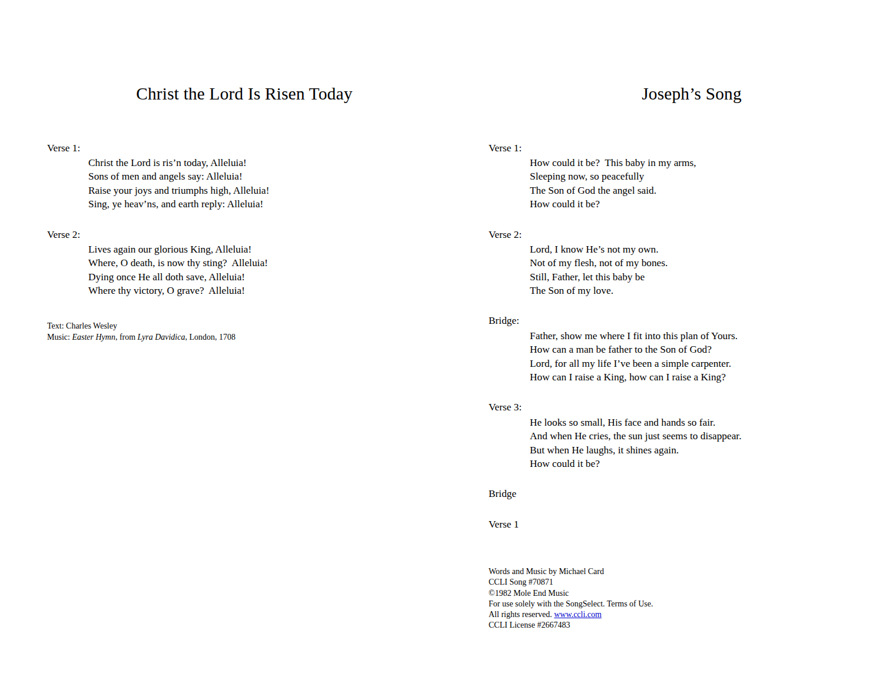Christ the Lord Is Risen Today
Verse 1:
Christ the Lord is ris’n today, Alleluia!
Sons of men and angels say: Alleluia!
Raise your joys and triumphs high, Alleluia!
Sing, ye heav’ns, and earth reply: Alleluia!
Verse 2:
Lives again our glorious King, Alleluia!
Where, O death, is now thy sting? Alleluia!
Dying once He all doth save, Alleluia!
Where thy victory, O grave? Alleluia!
Text: Charles Wesley
Music: Easter Hymn, from Lyra Davidica, London, 1708
Joseph’s Song
Verse 1:
How could it be? This baby in my arms,
Sleeping now, so peacefully
The Son of God the angel said.
How could it be?
Verse 2:
Lord, I know He’s not my own.
Not of my flesh, not of my bones.
Still, Father, let this baby be
The Son of my love.
Bridge:
Father, show me where I fit into this plan of Yours.
How can a man be father to the Son of God?
Lord, for all my life I’ve been a simple carpenter.
How can I raise a King, how can I raise a King?
Verse 3:
He looks so small, His face and hands so fair.
And when He cries, the sun just seems to disappear.
But when He laughs, it shines again.
How could it be?
Bridge
Verse 1
Words and Music by Michael Card
CCLI Song #70871
©1982 Mole End Music
For use solely with the SongSelect. Terms of Use.
All rights reserved. www.ccli.com
CCLI License #2667483